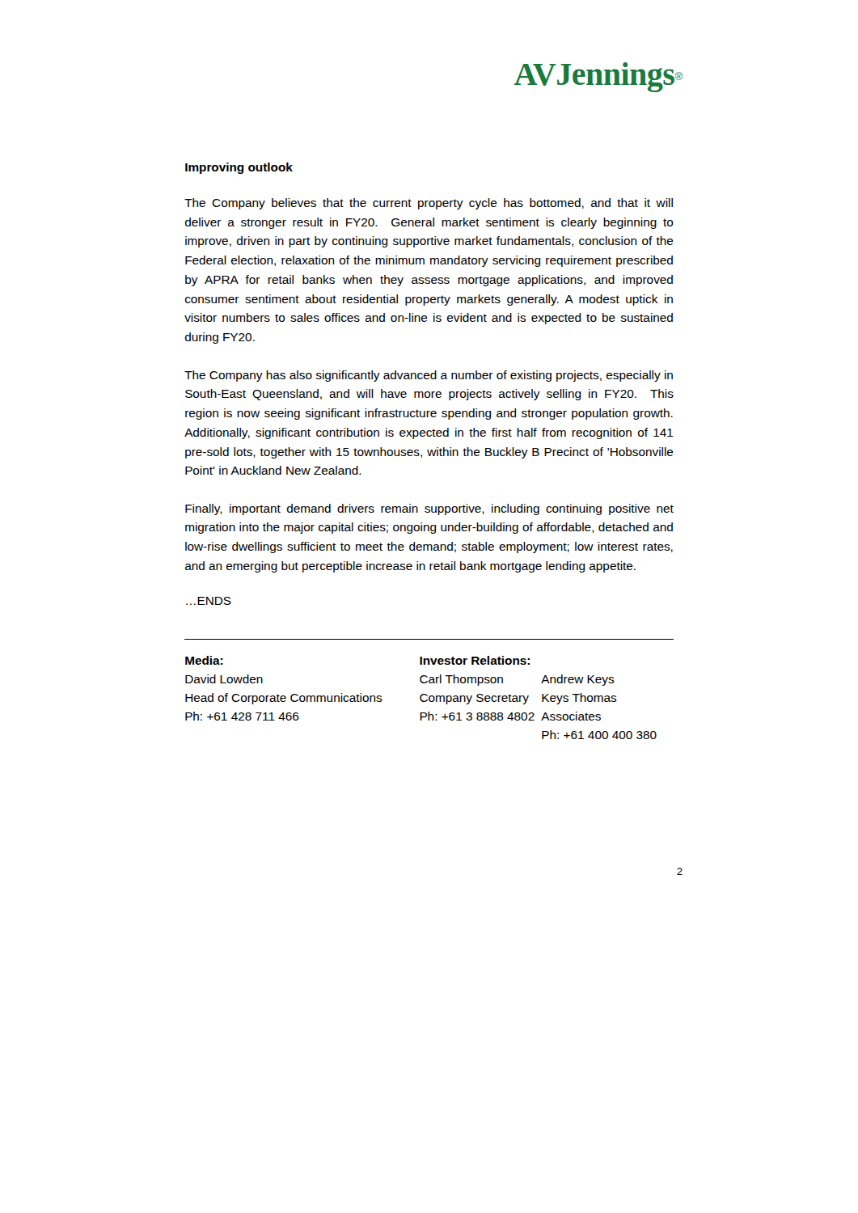AV Jennings®
Improving outlook
The Company believes that the current property cycle has bottomed, and that it will deliver a stronger result in FY20. General market sentiment is clearly beginning to improve, driven in part by continuing supportive market fundamentals, conclusion of the Federal election, relaxation of the minimum mandatory servicing requirement prescribed by APRA for retail banks when they assess mortgage applications, and improved consumer sentiment about residential property markets generally. A modest uptick in visitor numbers to sales offices and on-line is evident and is expected to be sustained during FY20.
The Company has also significantly advanced a number of existing projects, especially in South-East Queensland, and will have more projects actively selling in FY20. This region is now seeing significant infrastructure spending and stronger population growth. Additionally, significant contribution is expected in the first half from recognition of 141 pre-sold lots, together with 15 townhouses, within the Buckley B Precinct of 'Hobsonville Point' in Auckland New Zealand.
Finally, important demand drivers remain supportive, including continuing positive net migration into the major capital cities; ongoing under-building of affordable, detached and low-rise dwellings sufficient to meet the demand; stable employment; low interest rates, and an emerging but perceptible increase in retail bank mortgage lending appetite.
…ENDS
Media:
David Lowden
Head of Corporate Communications
Ph: +61 428 711 466
Investor Relations:
Carl Thompson
Company Secretary
Ph: +61 3 8888 4802
Andrew Keys
Keys Thomas Associates
Ph: +61 400 400 380
2